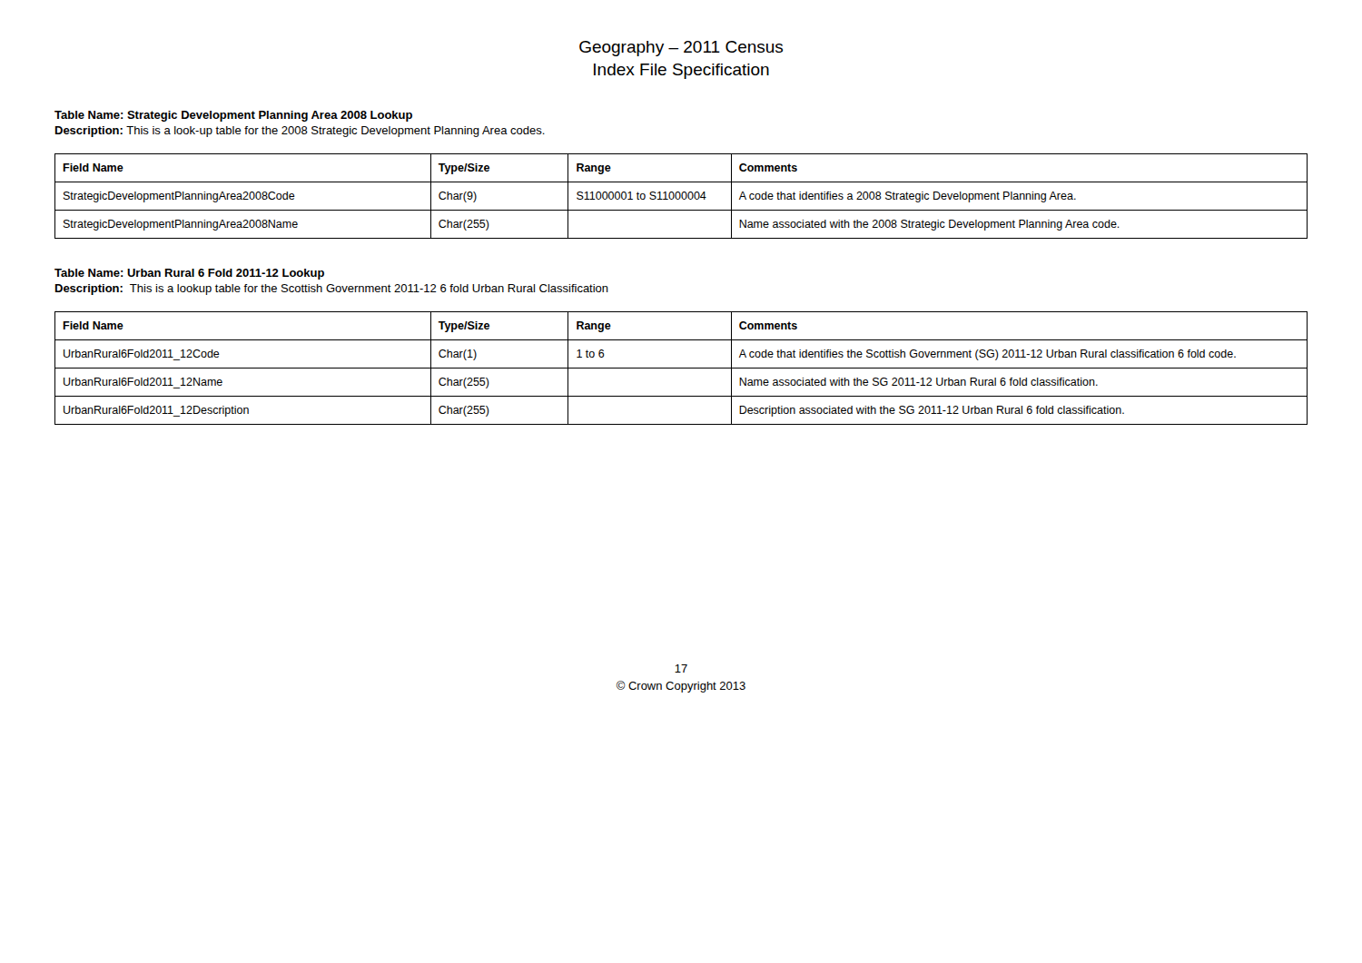Geography – 2011 Census
Index File Specification
Table Name: Strategic Development Planning Area 2008 Lookup
Description: This is a look-up table for the 2008 Strategic Development Planning Area codes.
| Field Name | Type/Size | Range | Comments |
| --- | --- | --- | --- |
| StrategicDevelopmentPlanningArea2008Code | Char(9) | S11000001 to S11000004 | A code that identifies a 2008 Strategic Development Planning Area. |
| StrategicDevelopmentPlanningArea2008Name | Char(255) | | Name associated with the 2008 Strategic Development Planning Area code. |
Table Name: Urban Rural 6 Fold 2011-12 Lookup
Description: This is a lookup table for the Scottish Government 2011-12 6 fold Urban Rural Classification
| Field Name | Type/Size | Range | Comments |
| --- | --- | --- | --- |
| UrbanRural6Fold2011_12Code | Char(1) | 1 to 6 | A code that identifies the Scottish Government (SG) 2011-12 Urban Rural classification 6 fold code. |
| UrbanRural6Fold2011_12Name | Char(255) | | Name associated with the SG 2011-12 Urban Rural 6 fold classification. |
| UrbanRural6Fold2011_12Description | Char(255) | | Description associated with the SG 2011-12 Urban Rural 6 fold classification. |
17
© Crown Copyright 2013